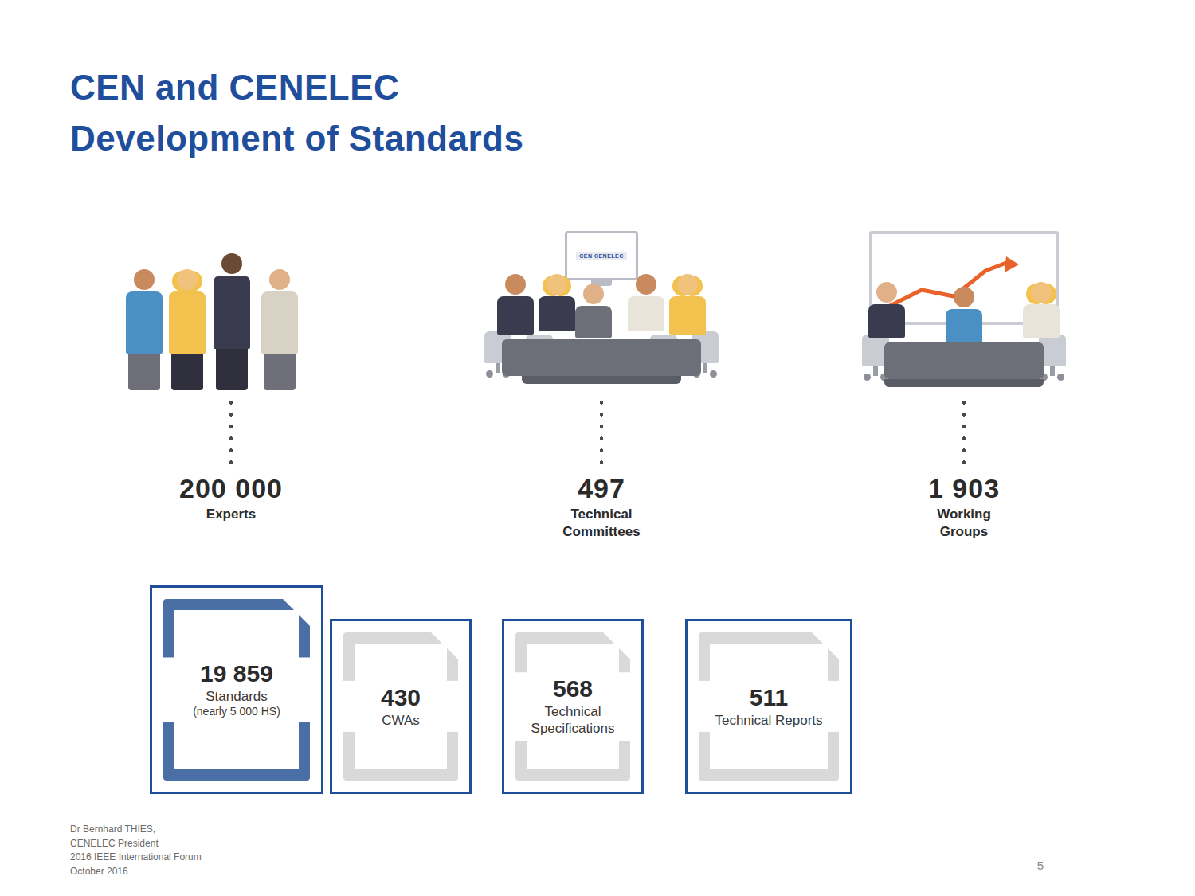CEN and CENELEC
Development of Standards
200 000
Experts
CEN CENELEC
497
Technical
Committees
1 903
Working
Groups
19 859
Standards
(nearly 5 000 HS)
430
CWAs
568
Technical
Specifications
511
Technical Reports
Dr Bernhard THIES,
CENELEC President
2016 IEEE International Forum
October 2016
5